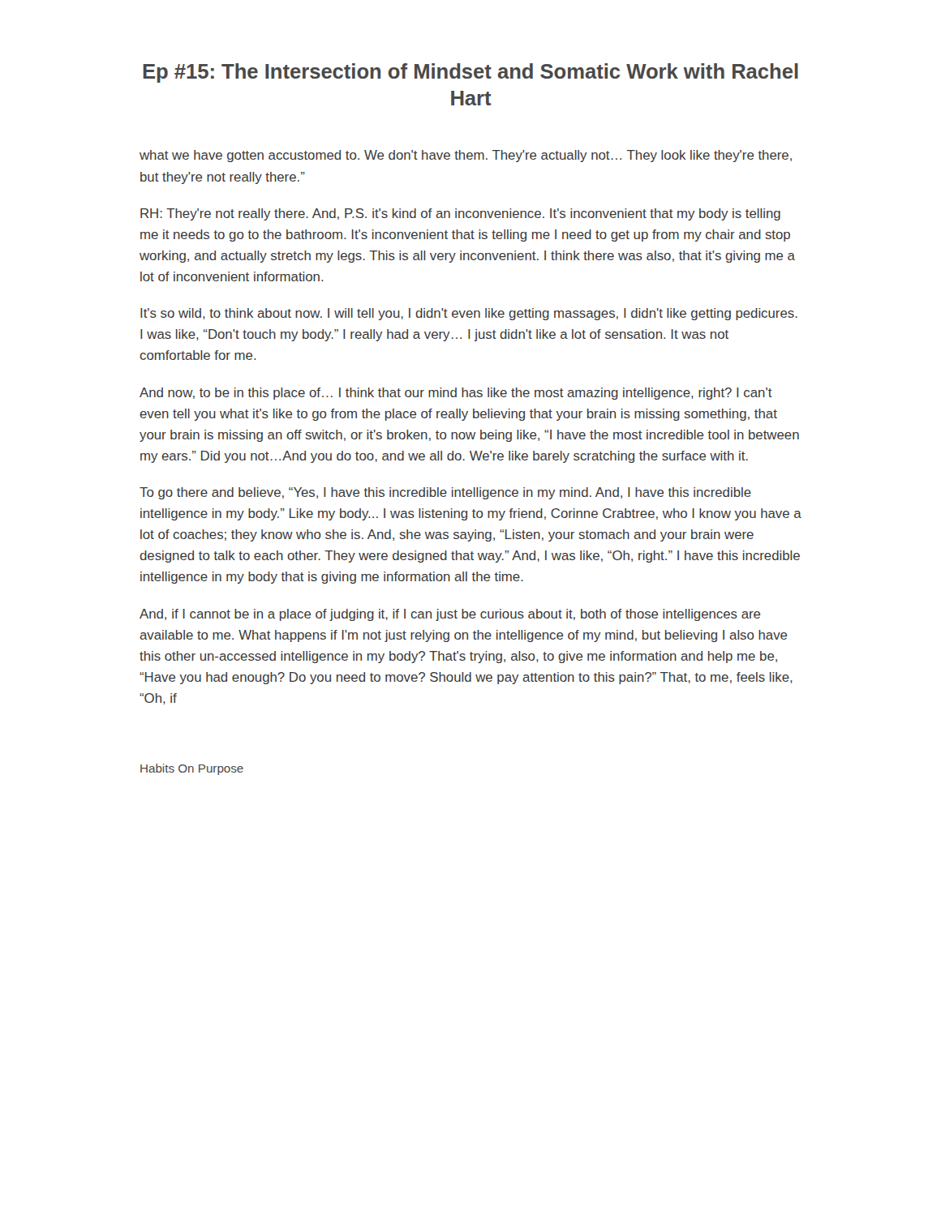Ep #15: The Intersection of Mindset and Somatic Work with Rachel Hart
what we have gotten accustomed to. We don't have them. They're actually not… They look like they're there, but they're not really there.”
RH: They're not really there. And, P.S. it's kind of an inconvenience. It's inconvenient that my body is telling me it needs to go to the bathroom. It's inconvenient that is telling me I need to get up from my chair and stop working, and actually stretch my legs. This is all very inconvenient. I think there was also, that it's giving me a lot of inconvenient information.
It's so wild, to think about now. I will tell you, I didn't even like getting massages, I didn't like getting pedicures. I was like, “Don't touch my body.” I really had a very… I just didn't like a lot of sensation. It was not comfortable for me.
And now, to be in this place of… I think that our mind has like the most amazing intelligence, right? I can't even tell you what it's like to go from the place of really believing that your brain is missing something, that your brain is missing an off switch, or it's broken, to now being like, “I have the most incredible tool in between my ears.” Did you not…And you do too, and we all do. We're like barely scratching the surface with it.
To go there and believe, “Yes, I have this incredible intelligence in my mind. And, I have this incredible intelligence in my body.” Like my body... I was listening to my friend, Corinne Crabtree, who I know you have a lot of coaches; they know who she is. And, she was saying, “Listen, your stomach and your brain were designed to talk to each other. They were designed that way.” And, I was like, “Oh, right.” I have this incredible intelligence in my body that is giving me information all the time.
And, if I cannot be in a place of judging it, if I can just be curious about it, both of those intelligences are available to me. What happens if I'm not just relying on the intelligence of my mind, but believing I also have this other un-accessed intelligence in my body? That's trying, also, to give me information and help me be, “Have you had enough? Do you need to move? Should we pay attention to this pain?” That, to me, feels like, “Oh, if
Habits On Purpose